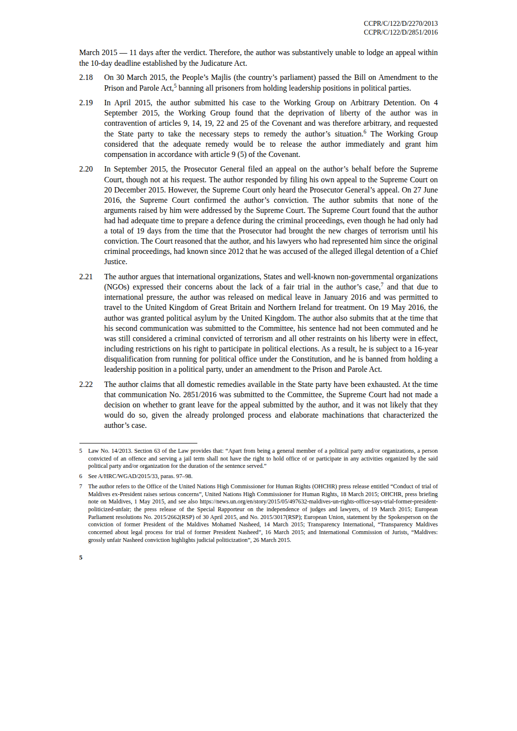CCPR/C/122/D/2270/2013 CCPR/C/122/D/2851/2016
March 2015 — 11 days after the verdict. Therefore, the author was substantively unable to lodge an appeal within the 10-day deadline established by the Judicature Act.
2.18 On 30 March 2015, the People’s Majlis (the country’s parliament) passed the Bill on Amendment to the Prison and Parole Act,5 banning all prisoners from holding leadership positions in political parties.
2.19 In April 2015, the author submitted his case to the Working Group on Arbitrary Detention. On 4 September 2015, the Working Group found that the deprivation of liberty of the author was in contravention of articles 9, 14, 19, 22 and 25 of the Covenant and was therefore arbitrary, and requested the State party to take the necessary steps to remedy the author’s situation.6 The Working Group considered that the adequate remedy would be to release the author immediately and grant him compensation in accordance with article 9 (5) of the Covenant.
2.20 In September 2015, the Prosecutor General filed an appeal on the author’s behalf before the Supreme Court, though not at his request. The author responded by filing his own appeal to the Supreme Court on 20 December 2015. However, the Supreme Court only heard the Prosecutor General’s appeal. On 27 June 2016, the Supreme Court confirmed the author’s conviction. The author submits that none of the arguments raised by him were addressed by the Supreme Court. The Supreme Court found that the author had had adequate time to prepare a defence during the criminal proceedings, even though he had only had a total of 19 days from the time that the Prosecutor had brought the new charges of terrorism until his conviction. The Court reasoned that the author, and his lawyers who had represented him since the original criminal proceedings, had known since 2012 that he was accused of the alleged illegal detention of a Chief Justice.
2.21 The author argues that international organizations, States and well-known non-governmental organizations (NGOs) expressed their concerns about the lack of a fair trial in the author’s case,7 and that due to international pressure, the author was released on medical leave in January 2016 and was permitted to travel to the United Kingdom of Great Britain and Northern Ireland for treatment. On 19 May 2016, the author was granted political asylum by the United Kingdom. The author also submits that at the time that his second communication was submitted to the Committee, his sentence had not been commuted and he was still considered a criminal convicted of terrorism and all other restraints on his liberty were in effect, including restrictions on his right to participate in political elections. As a result, he is subject to a 16-year disqualification from running for political office under the Constitution, and he is banned from holding a leadership position in a political party, under an amendment to the Prison and Parole Act.
2.22 The author claims that all domestic remedies available in the State party have been exhausted. At the time that communication No. 2851/2016 was submitted to the Committee, the Supreme Court had not made a decision on whether to grant leave for the appeal submitted by the author, and it was not likely that they would do so, given the already prolonged process and elaborate machinations that characterized the author’s case.
5 Law No. 14/2013. Section 63 of the Law provides that: “Apart from being a general member of a political party and/or organizations, a person convicted of an offence and serving a jail term shall not have the right to hold office of or participate in any activities organized by the said political party and/or organization for the duration of the sentence served.”
6 See A/HRC/WGAD/2015/33, paras. 97–98.
7 The author refers to the Office of the United Nations High Commissioner for Human Rights (OHCHR) press release entitled “Conduct of trial of Maldives ex-President raises serious concerns”, United Nations High Commissioner for Human Rights, 18 March 2015; OHCHR, press briefing note on Maldives, 1 May 2015, and see also https://news.un.org/en/story/2015/05/497632-maldives-un-rights-office-says-trial-former-president-politicized-unfair; the press release of the Special Rapporteur on the independence of judges and lawyers, of 19 March 2015; European Parliament resolutions No. 2015/2662(RSP) of 30 April 2015, and No. 2015/3017(RSP); European Union, statement by the Spokesperson on the conviction of former President of the Maldives Mohamed Nasheed, 14 March 2015; Transparency International, “Transparency Maldives concerned about legal process for trial of former President Nasheed”, 16 March 2015; and International Commission of Jurists, “Maldives: grossly unfair Nasheed conviction highlights judicial politicization”, 26 March 2015.
5